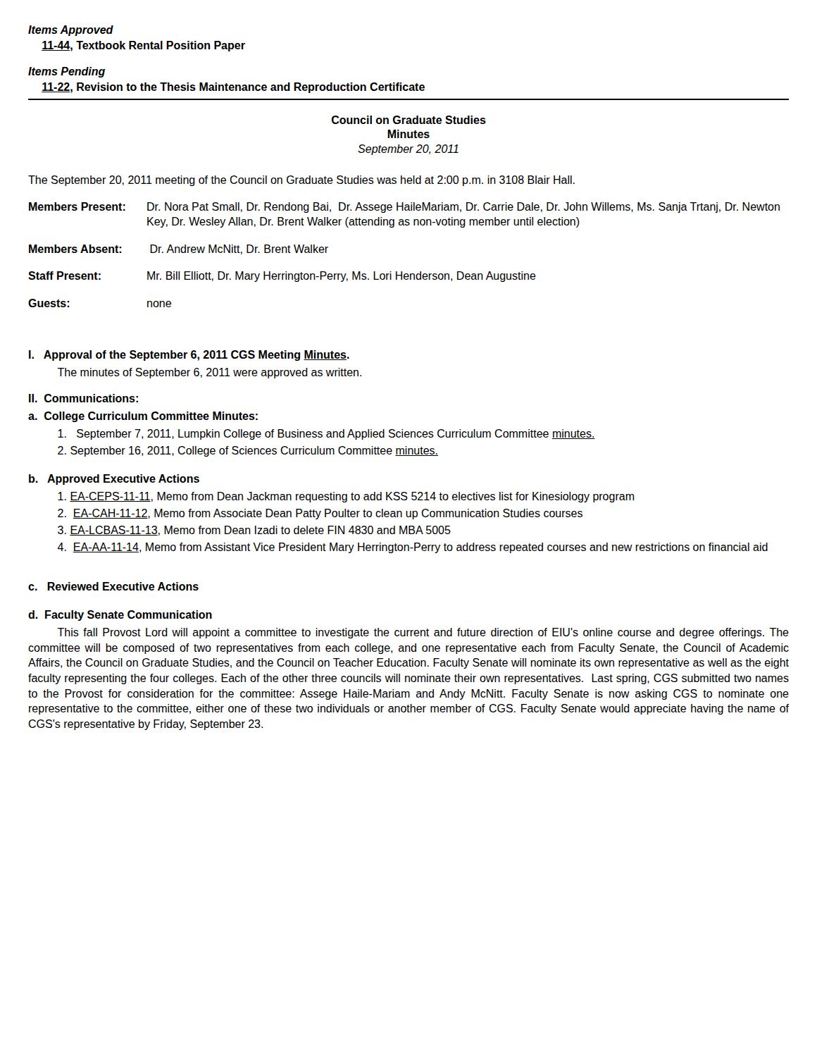Items Approved
11-44, Textbook Rental Position Paper
Items Pending
11-22, Revision to the Thesis Maintenance and Reproduction Certificate
Council on Graduate Studies
Minutes
September 20, 2011
The September 20, 2011 meeting of the Council on Graduate Studies was held at 2:00 p.m. in 3108 Blair Hall.
| Members Present: | Dr. Nora Pat Small, Dr. Rendong Bai, Dr. Assege HaileMariam, Dr. Carrie Dale, Dr. John Willems, Ms. Sanja Trtanj, Dr. Newton Key, Dr. Wesley Allan, Dr. Brent Walker (attending as non-voting member until election) |
| Members Absent: | Dr. Andrew McNitt, Dr. Brent Walker |
| Staff Present: | Mr. Bill Elliott, Dr. Mary Herrington-Perry, Ms. Lori Henderson, Dean Augustine |
| Guests: | none |
I. Approval of the September 6, 2011 CGS Meeting Minutes.
The minutes of September 6, 2011 were approved as written.
II. Communications:
a. College Curriculum Committee Minutes:
1. September 7, 2011, Lumpkin College of Business and Applied Sciences Curriculum Committee minutes.
2. September 16, 2011, College of Sciences Curriculum Committee minutes.
b. Approved Executive Actions
1. EA-CEPS-11-11, Memo from Dean Jackman requesting to add KSS 5214 to electives list for Kinesiology program
2. EA-CAH-11-12, Memo from Associate Dean Patty Poulter to clean up Communication Studies courses
3. EA-LCBAS-11-13, Memo from Dean Izadi to delete FIN 4830 and MBA 5005
4. EA-AA-11-14, Memo from Assistant Vice President Mary Herrington-Perry to address repeated courses and new restrictions on financial aid
c. Reviewed Executive Actions
d. Faculty Senate Communication
This fall Provost Lord will appoint a committee to investigate the current and future direction of EIU's online course and degree offerings. The committee will be composed of two representatives from each college, and one representative each from Faculty Senate, the Council of Academic Affairs, the Council on Graduate Studies, and the Council on Teacher Education. Faculty Senate will nominate its own representative as well as the eight faculty representing the four colleges. Each of the other three councils will nominate their own representatives. Last spring, CGS submitted two names to the Provost for consideration for the committee: Assege Haile-Mariam and Andy McNitt. Faculty Senate is now asking CGS to nominate one representative to the committee, either one of these two individuals or another member of CGS. Faculty Senate would appreciate having the name of CGS's representative by Friday, September 23.